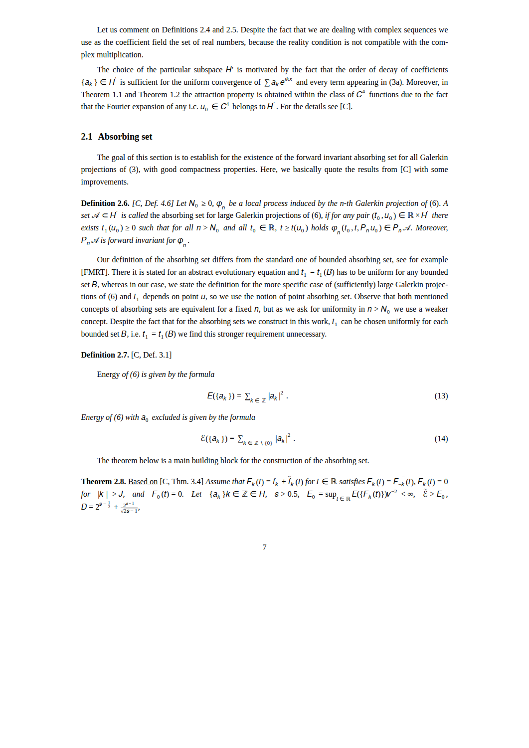Let us comment on Definitions 2.4 and 2.5. Despite the fact that we are dealing with complex sequences we use as the coefficient field the set of real numbers, because the reality condition is not compatible with the complex multiplication.
The choice of the particular subspace H′ is motivated by the fact that the order of decay of coefficients {ak}∈H′ is sufficient for the uniform convergence of ∑akeikx and every term appearing in (3a). Moreover, in Theorem 1.1 and Theorem 1.2 the attraction property is obtained within the class of C4 functions due to the fact that the Fourier expansion of any i.c. u0∈C4 belongs to H′. For the details see [C].
2.1 Absorbing set
The goal of this section is to establish for the existence of the forward invariant absorbing set for all Galerkin projections of (3), with good compactness properties. Here, we basically quote the results from [C] with some improvements.
Definition 2.6. [C, Def. 4.6] Let N0≥0, φn be a local process induced by the n-th Galerkin projection of (6). A set 𝒜⊂H′ is called the absorbing set for large Galerkin projections of (6), if for any pair (t0,u0)∈ℝ×H′ there exists t1(u0)≥0 such that for all n>N0 and all t0∈ℝ, t≥t(u0) holds φn(t0,t,Pnu0)∈Pn𝒜. Moreover, Pn𝒜 is forward invariant for φn.
Our definition of the absorbing set differs from the standard one of bounded absorbing set, see for example [FMRT]. There it is stated for an abstract evolutionary equation and t1=t1(B) has to be uniform for any bounded set B, whereas in our case, we state the definition for the more specific case of (sufficiently) large Galerkin projections of (6) and t1 depends on point u, so we use the notion of point absorbing set. Observe that both mentioned concepts of absorbing sets are equivalent for a fixed n, but as we ask for uniformity in n>N0 we use a weaker concept. Despite the fact that for the absorbing sets we construct in this work, t1 can be chosen uniformly for each bounded set B, i.e. t1=t1(B) we find this stronger requirement unnecessary.
Definition 2.7. [C, Def. 3.1]
Energy of (6) is given by the formula
E({ak})= ∑k∈ℤ |ak|2. (13)
Energy of (6) with a0 excluded is given by the formula
ℰ({ak})= ∑k∈ℤ∖{0} |ak|2. (14)
The theorem below is a main building block for the construction of the absorbing set.
Theorem 2.8. Based on [C, Thm. 3.4] Assume that Fk(t)=fk+f~k(t) for t∈ℝ satisfies Fk(t)=F−k(t)¯, Fk(t)=0 for |k|>J, and F0(t)=0. Let {ak}k∈ℤ∈H, s>0.5, E0=supt∈ℝE({Fk(t)})ν−2<∞, ℰ~>E0, D=2s−12+2s−12s−1,
7